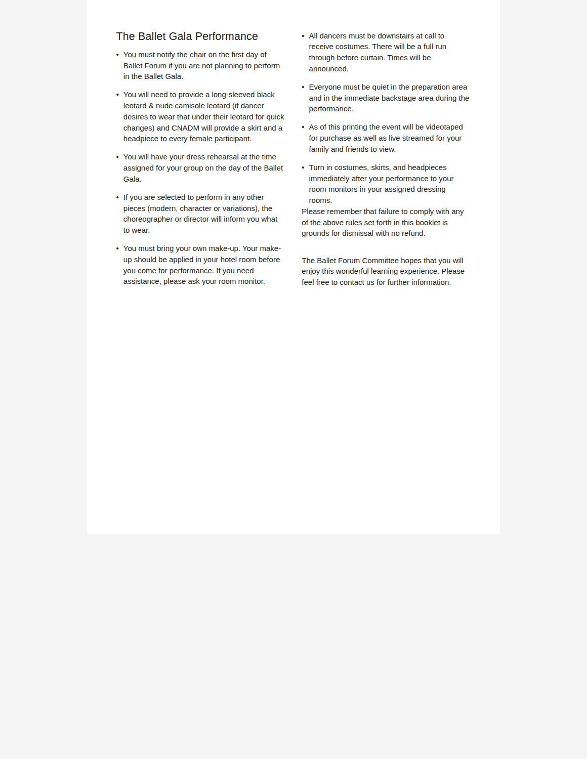The Ballet Gala Performance
You must notify the chair on the first day of Ballet Forum if you are not planning to perform in the Ballet Gala.
You will need to provide a long-sleeved black leotard & nude camisole leotard (if dancer desires to wear that under their leotard for quick changes) and CNADM will provide a skirt and a headpiece to every female participant.
You will have your dress rehearsal at the time assigned for your group on the day of the Ballet Gala.
If you are selected to perform in any other pieces (modern, character or variations), the choreographer or director will inform you what to wear.
You must bring your own make-up. Your make-up should be applied in your hotel room before you come for performance. If you need assistance, please ask your room monitor.
All dancers must be downstairs at call to receive costumes. There will be a full run through before curtain. Times will be announced.
Everyone must be quiet in the preparation area and in the immediate backstage area during the performance.
As of this printing the event will be videotaped for purchase as well as live streamed for your family and friends to view.
Turn in costumes, skirts, and headpieces immediately after your performance to your room monitors in your assigned dressing rooms.
Please remember that failure to comply with any of the above rules set forth in this booklet is grounds for dismissal with no refund.
The Ballet Forum Committee hopes that you will enjoy this wonderful learning experience. Please feel free to contact us for further information.